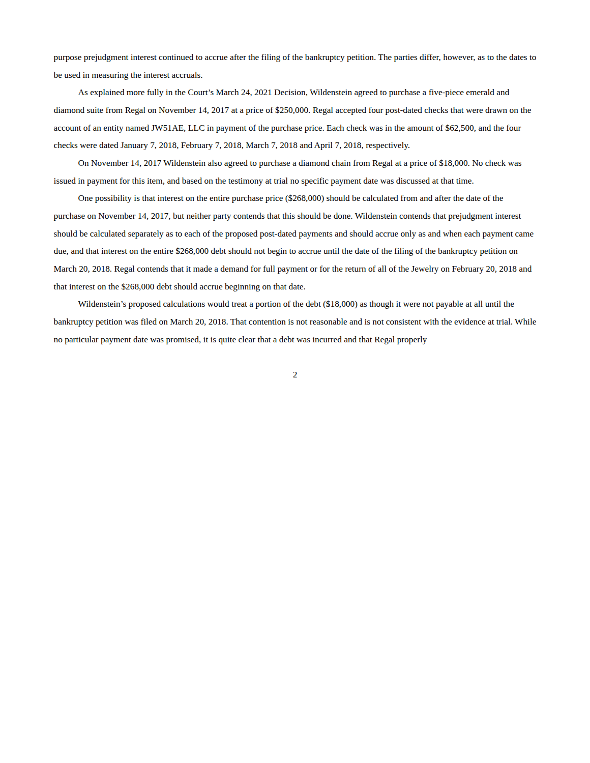purpose prejudgment interest continued to accrue after the filing of the bankruptcy petition. The parties differ, however, as to the dates to be used in measuring the interest accruals.
As explained more fully in the Court’s March 24, 2021 Decision, Wildenstein agreed to purchase a five-piece emerald and diamond suite from Regal on November 14, 2017 at a price of $250,000. Regal accepted four post-dated checks that were drawn on the account of an entity named JW51AE, LLC in payment of the purchase price. Each check was in the amount of $62,500, and the four checks were dated January 7, 2018, February 7, 2018, March 7, 2018 and April 7, 2018, respectively.
On November 14, 2017 Wildenstein also agreed to purchase a diamond chain from Regal at a price of $18,000. No check was issued in payment for this item, and based on the testimony at trial no specific payment date was discussed at that time.
One possibility is that interest on the entire purchase price ($268,000) should be calculated from and after the date of the purchase on November 14, 2017, but neither party contends that this should be done. Wildenstein contends that prejudgment interest should be calculated separately as to each of the proposed post-dated payments and should accrue only as and when each payment came due, and that interest on the entire $268,000 debt should not begin to accrue until the date of the filing of the bankruptcy petition on March 20, 2018. Regal contends that it made a demand for full payment or for the return of all of the Jewelry on February 20, 2018 and that interest on the $268,000 debt should accrue beginning on that date.
Wildenstein’s proposed calculations would treat a portion of the debt ($18,000) as though it were not payable at all until the bankruptcy petition was filed on March 20, 2018. That contention is not reasonable and is not consistent with the evidence at trial. While no particular payment date was promised, it is quite clear that a debt was incurred and that Regal properly
2